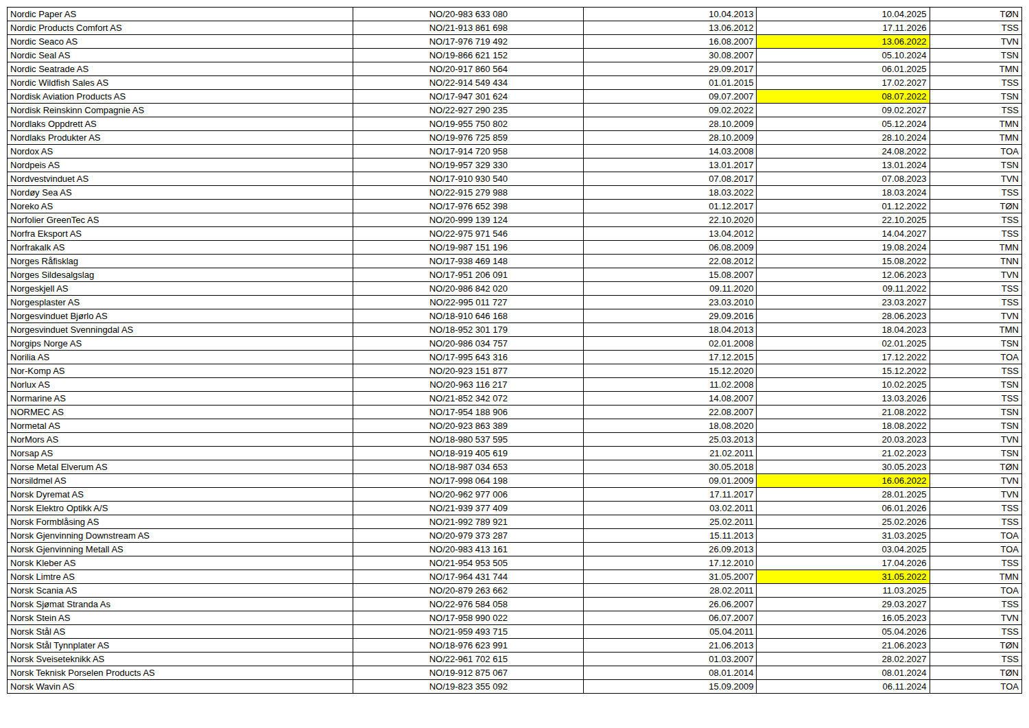| Nordic Paper AS | NO/20-983 633 080 | 10.04.2013 | 10.04.2025 | TØN |
| Nordic Products Comfort AS | NO/21-913 861 698 | 13.06.2012 | 17.11.2026 | TSS |
| Nordic Seaco AS | NO/17-976 719 492 | 16.08.2007 | 13.06.2022 | TVN |
| Nordic Seal AS | NO/19-866 621 152 | 30.08.2007 | 05.10.2024 | TSN |
| Nordic Seatrade AS | NO/20-917 860 564 | 29.09.2017 | 06.01.2025 | TMN |
| Nordic Wildfish Sales AS | NO/22-914 549 434 | 01.01.2015 | 17.02.2027 | TSS |
| Nordisk Aviation Products AS | NO/17-947 301 624 | 09.07.2007 | 08.07.2022 | TSN |
| Nordisk Reinskinn Compagnie AS | NO/22-927 290 235 | 09.02.2022 | 09.02.2027 | TSS |
| Nordlaks Oppdrett AS | NO/19-955 750 802 | 28.10.2009 | 05.12.2024 | TMN |
| Nordlaks Produkter AS | NO/19-976 725 859 | 28.10.2009 | 28.10.2024 | TMN |
| Nordox AS | NO/17-914 720 958 | 14.03.2008 | 24.08.2022 | TOA |
| Nordpeis AS | NO/19-957 329 330 | 13.01.2017 | 13.01.2024 | TSN |
| Nordvestvinduet AS | NO/17-910 930 540 | 07.08.2017 | 07.08.2023 | TVN |
| Nordøy Sea AS | NO/22-915 279 988 | 18.03.2022 | 18.03.2024 | TSS |
| Noreko AS | NO/17-976 652 398 | 01.12.2017 | 01.12.2022 | TØN |
| Norfolier GreenTec AS | NO/20-999 139 124 | 22.10.2020 | 22.10.2025 | TSS |
| Norfra Eksport AS | NO/22-975 971 546 | 13.04.2012 | 14.04.2027 | TSS |
| Norfrakalk AS | NO/19-987 151 196 | 06.08.2009 | 19.08.2024 | TMN |
| Norges Råfisklag | NO/17-938 469 148 | 22.08.2012 | 15.08.2022 | TNN |
| Norges Sildesalgslag | NO/17-951 206 091 | 15.08.2007 | 12.06.2023 | TVN |
| Norgeskjell AS | NO/20-986 842 020 | 09.11.2020 | 09.11.2022 | TSS |
| Norgesplaster AS | NO/22-995 011 727 | 23.03.2010 | 23.03.2027 | TSS |
| Norgesvinduet Bjørlo AS | NO/18-910 646 168 | 29.09.2016 | 28.06.2023 | TVN |
| Norgesvinduet Svenningdal AS | NO/18-952 301 179 | 18.04.2013 | 18.04.2023 | TMN |
| Norgips Norge AS | NO/20-986 034 757 | 02.01.2008 | 02.01.2025 | TSN |
| Norilia AS | NO/17-995 643 316 | 17.12.2015 | 17.12.2022 | TOA |
| Nor-Komp AS | NO/20-923 151 877 | 15.12.2020 | 15.12.2022 | TSS |
| Norlux AS | NO/20-963 116 217 | 11.02.2008 | 10.02.2025 | TSN |
| Normarine AS | NO/21-852 342 072 | 14.08.2007 | 13.03.2026 | TSS |
| NORMEC AS | NO/17-954 188 906 | 22.08.2007 | 21.08.2022 | TSN |
| Normetal AS | NO/20-923 863 389 | 18.08.2020 | 18.08.2022 | TSN |
| NorMors AS | NO/18-980 537 595 | 25.03.2013 | 20.03.2023 | TVN |
| Norsap AS | NO/18-919 405 619 | 21.02.2011 | 21.02.2023 | TSN |
| Norse Metal Elverum AS | NO/18-987 034 653 | 30.05.2018 | 30.05.2023 | TØN |
| Norsildmel AS | NO/17-998 064 198 | 09.01.2009 | 16.06.2022 | TVN |
| Norsk Dyremat AS | NO/20-962 977 006 | 17.11.2017 | 28.01.2025 | TVN |
| Norsk Elektro Optikk A/S | NO/21-939 377 409 | 03.02.2011 | 06.01.2026 | TSS |
| Norsk Formblåsing AS | NO/21-992 789 921 | 25.02.2011 | 25.02.2026 | TSS |
| Norsk Gjenvinning Downstream AS | NO/20-979 373 287 | 15.11.2013 | 31.03.2025 | TOA |
| Norsk Gjenvinning Metall AS | NO/20-983 413 161 | 26.09.2013 | 03.04.2025 | TOA |
| Norsk Kleber AS | NO/21-954 953 505 | 17.12.2010 | 17.04.2026 | TSS |
| Norsk Limtre AS | NO/17-964 431 744 | 31.05.2007 | 31.05.2022 | TMN |
| Norsk Scania AS | NO/20-879 263 662 | 28.02.2011 | 11.03.2025 | TOA |
| Norsk Sjømat Stranda As | NO/22-976 584 058 | 26.06.2007 | 29.03.2027 | TSS |
| Norsk Stein AS | NO/17-958 990 022 | 06.07.2007 | 16.05.2023 | TVN |
| Norsk Stål AS | NO/21-959 493 715 | 05.04.2011 | 05.04.2026 | TSS |
| Norsk Stål Tynnplater AS | NO/18-976 623 991 | 21.06.2013 | 21.06.2023 | TØN |
| Norsk Sveiseteknikk AS | NO/22-961 702 615 | 01.03.2007 | 28.02.2027 | TSS |
| Norsk Teknisk Porselen Products AS | NO/19-912 875 067 | 08.01.2014 | 08.01.2024 | TØN |
| Norsk Wavin AS | NO/19-823 355 092 | 15.09.2009 | 06.11.2024 | TOA |